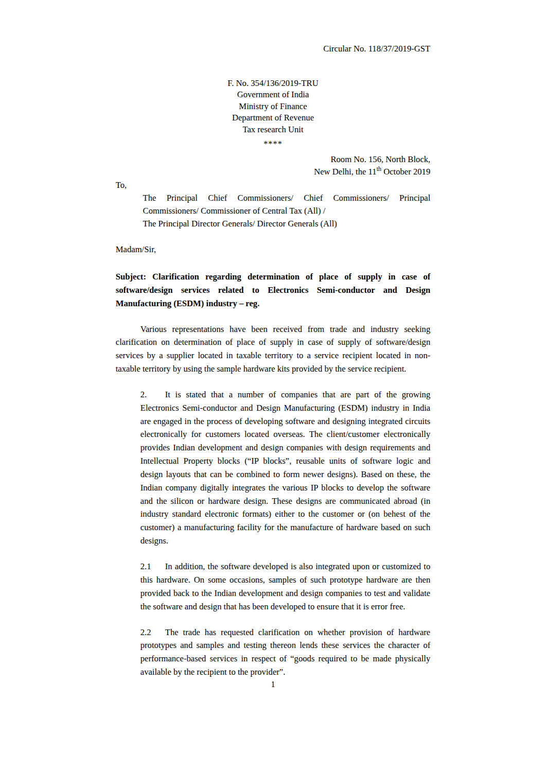Circular No. 118/37/2019-GST
F. No. 354/136/2019-TRU
Government of India
Ministry of Finance
Department of Revenue
Tax research Unit
****
Room No. 156, North Block,
New Delhi, the 11th October 2019
To,
The Principal Chief Commissioners/ Chief Commissioners/ Principal Commissioners/ Commissioner of Central Tax (All) /
The Principal Director Generals/ Director Generals (All)
Madam/Sir,
Subject: Clarification regarding determination of place of supply in case of software/design services related to Electronics Semi-conductor and Design Manufacturing (ESDM) industry – reg.
Various representations have been received from trade and industry seeking clarification on determination of place of supply in case of supply of software/design services by a supplier located in taxable territory to a service recipient located in non-taxable territory by using the sample hardware kits provided by the service recipient.
2. It is stated that a number of companies that are part of the growing Electronics Semi-conductor and Design Manufacturing (ESDM) industry in India are engaged in the process of developing software and designing integrated circuits electronically for customers located overseas. The client/customer electronically provides Indian development and design companies with design requirements and Intellectual Property blocks (“IP blocks”, reusable units of software logic and design layouts that can be combined to form newer designs). Based on these, the Indian company digitally integrates the various IP blocks to develop the software and the silicon or hardware design. These designs are communicated abroad (in industry standard electronic formats) either to the customer or (on behest of the customer) a manufacturing facility for the manufacture of hardware based on such designs.
2.1 In addition, the software developed is also integrated upon or customized to this hardware. On some occasions, samples of such prototype hardware are then provided back to the Indian development and design companies to test and validate the software and design that has been developed to ensure that it is error free.
2.2 The trade has requested clarification on whether provision of hardware prototypes and samples and testing thereon lends these services the character of performance-based services in respect of “goods required to be made physically available by the recipient to the provider”.
1